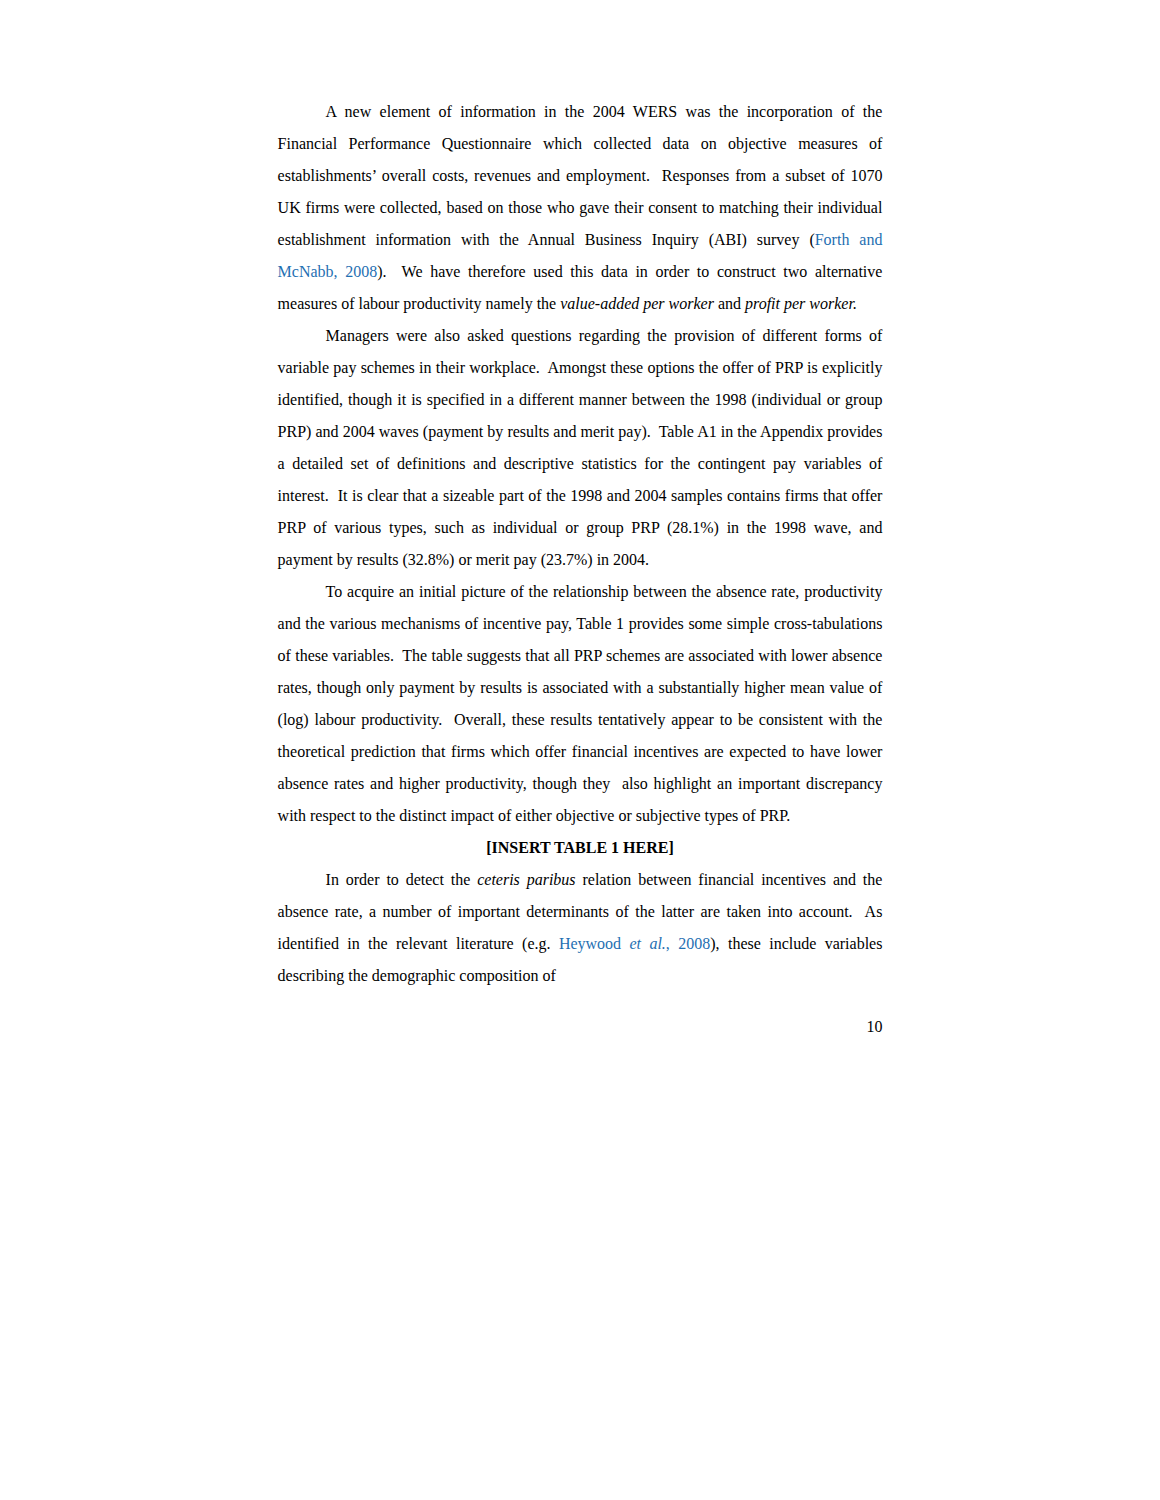A new element of information in the 2004 WERS was the incorporation of the Financial Performance Questionnaire which collected data on objective measures of establishments’ overall costs, revenues and employment. Responses from a subset of 1070 UK firms were collected, based on those who gave their consent to matching their individual establishment information with the Annual Business Inquiry (ABI) survey (Forth and McNabb, 2008). We have therefore used this data in order to construct two alternative measures of labour productivity namely the value-added per worker and profit per worker.
Managers were also asked questions regarding the provision of different forms of variable pay schemes in their workplace. Amongst these options the offer of PRP is explicitly identified, though it is specified in a different manner between the 1998 (individual or group PRP) and 2004 waves (payment by results and merit pay). Table A1 in the Appendix provides a detailed set of definitions and descriptive statistics for the contingent pay variables of interest. It is clear that a sizeable part of the 1998 and 2004 samples contains firms that offer PRP of various types, such as individual or group PRP (28.1%) in the 1998 wave, and payment by results (32.8%) or merit pay (23.7%) in 2004.
To acquire an initial picture of the relationship between the absence rate, productivity and the various mechanisms of incentive pay, Table 1 provides some simple cross-tabulations of these variables. The table suggests that all PRP schemes are associated with lower absence rates, though only payment by results is associated with a substantially higher mean value of (log) labour productivity. Overall, these results tentatively appear to be consistent with the theoretical prediction that firms which offer financial incentives are expected to have lower absence rates and higher productivity, though they also highlight an important discrepancy with respect to the distinct impact of either objective or subjective types of PRP.
[INSERT TABLE 1 HERE]
In order to detect the ceteris paribus relation between financial incentives and the absence rate, a number of important determinants of the latter are taken into account. As identified in the relevant literature (e.g. Heywood et al., 2008), these include variables describing the demographic composition of
10